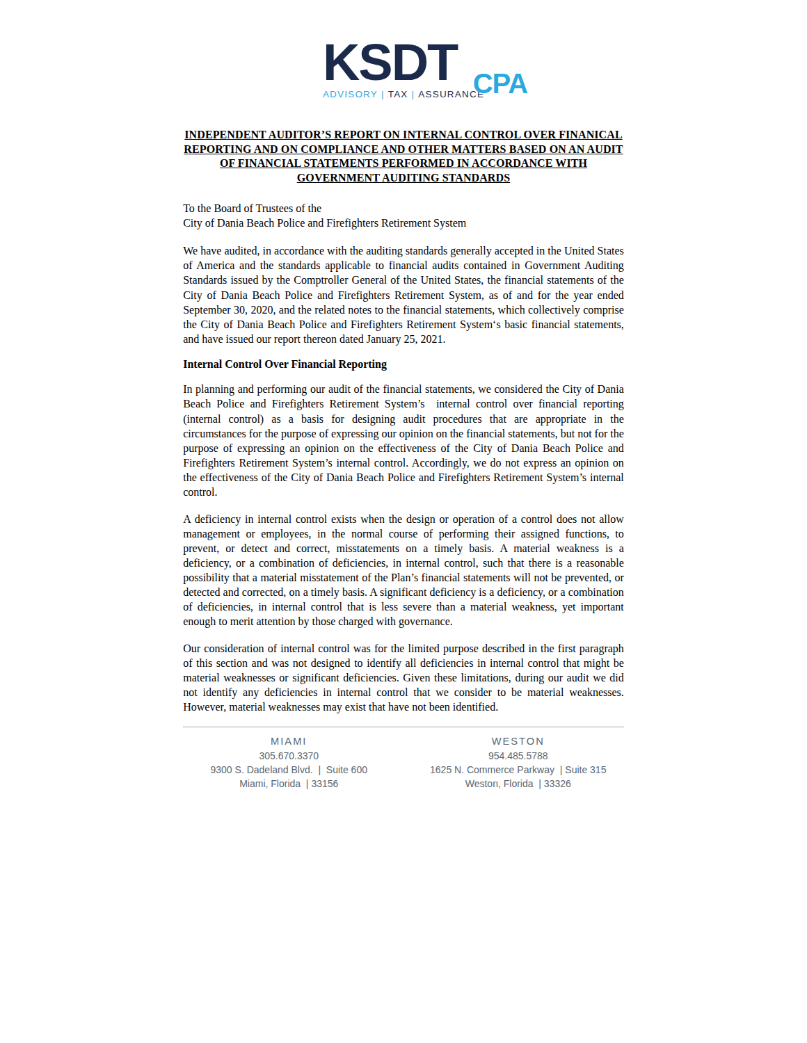KSDT CPA
ADVISORY|TAX|ASSURANCE
Independent Auditor’s Report on Internal Control Over Finanical Reporting and on Compliance and Other Matters Based on an Audit of Financial Statements Performed in Accordance with Government Auditing Standards
To the Board of Trustees of the
City of Dania Beach Police and Firefighters Retirement System
We have audited, in accordance with the auditing standards generally accepted in the United States of America and the standards applicable to financial audits contained in Government Auditing Standards issued by the Comptroller General of the United States, the financial statements of the City of Dania Beach Police and Firefighters Retirement System, as of and for the year ended September 30, 2020, and the related notes to the financial statements, which collectively comprise the City of Dania Beach Police and Firefighters Retirement System‘s basic financial statements, and have issued our report thereon dated January 25, 2021.
Internal Control Over Financial Reporting
In planning and performing our audit of the financial statements, we considered the City of Dania Beach Police and Firefighters Retirement System’s internal control over financial reporting (internal control) as a basis for designing audit procedures that are appropriate in the circumstances for the purpose of expressing our opinion on the financial statements, but not for the purpose of expressing an opinion on the effectiveness of the City of Dania Beach Police and Firefighters Retirement System’s internal control. Accordingly, we do not express an opinion on the effectiveness of the City of Dania Beach Police and Firefighters Retirement System’s internal control.
A deficiency in internal control exists when the design or operation of a control does not allow management or employees, in the normal course of performing their assigned functions, to prevent, or detect and correct, misstatements on a timely basis. A material weakness is a deficiency, or a combination of deficiencies, in internal control, such that there is a reasonable possibility that a material misstatement of the Plan’s financial statements will not be prevented, or detected and corrected, on a timely basis. A significant deficiency is a deficiency, or a combination of deficiencies, in internal control that is less severe than a material weakness, yet important enough to merit attention by those charged with governance.
Our consideration of internal control was for the limited purpose described in the first paragraph of this section and was not designed to identify all deficiencies in internal control that might be material weaknesses or significant deficiencies. Given these limitations, during our audit we did not identify any deficiencies in internal control that we consider to be material weaknesses. However, material weaknesses may exist that have not been identified.
MIAMI
305.670.3370
9300 S. Dadeland Blvd. | Suite 600
Miami, Florida | 33156
WESTON
954.485.5788
1625 N. Commerce Parkway | Suite 315
Weston, Florida | 33326